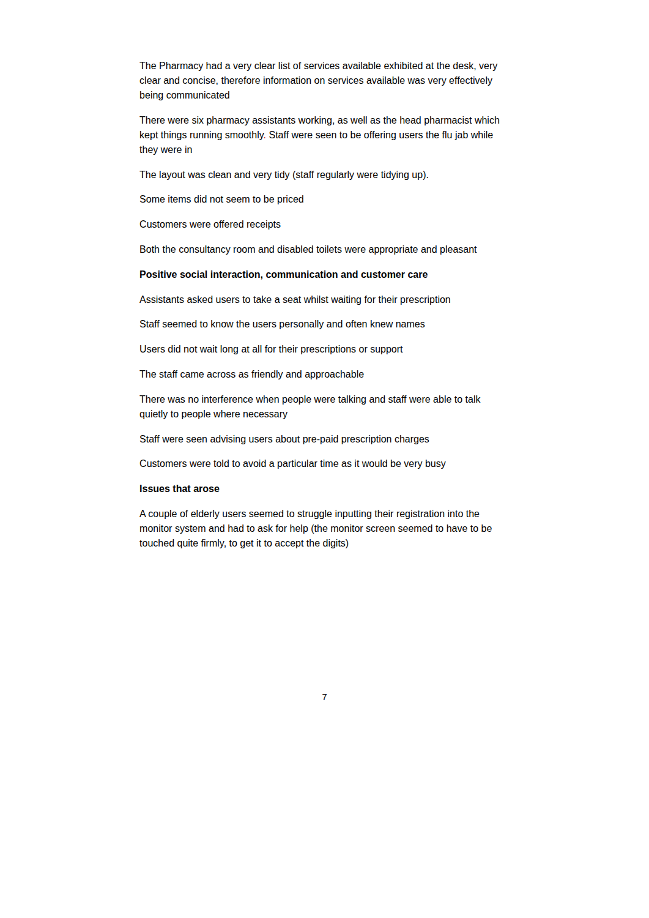The Pharmacy had a very clear list of services available exhibited at the desk, very clear and concise, therefore information on services available was very effectively being communicated
There were six pharmacy assistants working, as well as the head pharmacist which kept things running smoothly. Staff were seen to be offering users the flu jab while they were in
The layout was clean and very tidy (staff regularly were tidying up).
Some items did not seem to be priced
Customers were offered receipts
Both the consultancy room and disabled toilets were appropriate and pleasant
Positive social interaction, communication and customer care
Assistants asked users to take a seat whilst waiting for their prescription
Staff seemed to know the users personally and often knew names
Users did not wait long at all for their prescriptions or support
The staff came across as friendly and approachable
There was no interference when people were talking and staff were able to talk quietly to people where necessary
Staff were seen advising users about pre-paid prescription charges
Customers were told to avoid a particular time as it would be very busy
Issues that arose
A couple of elderly users seemed to struggle inputting their registration into the monitor system and had to ask for help (the monitor screen seemed to have to be touched quite firmly, to get it to accept the digits)
7